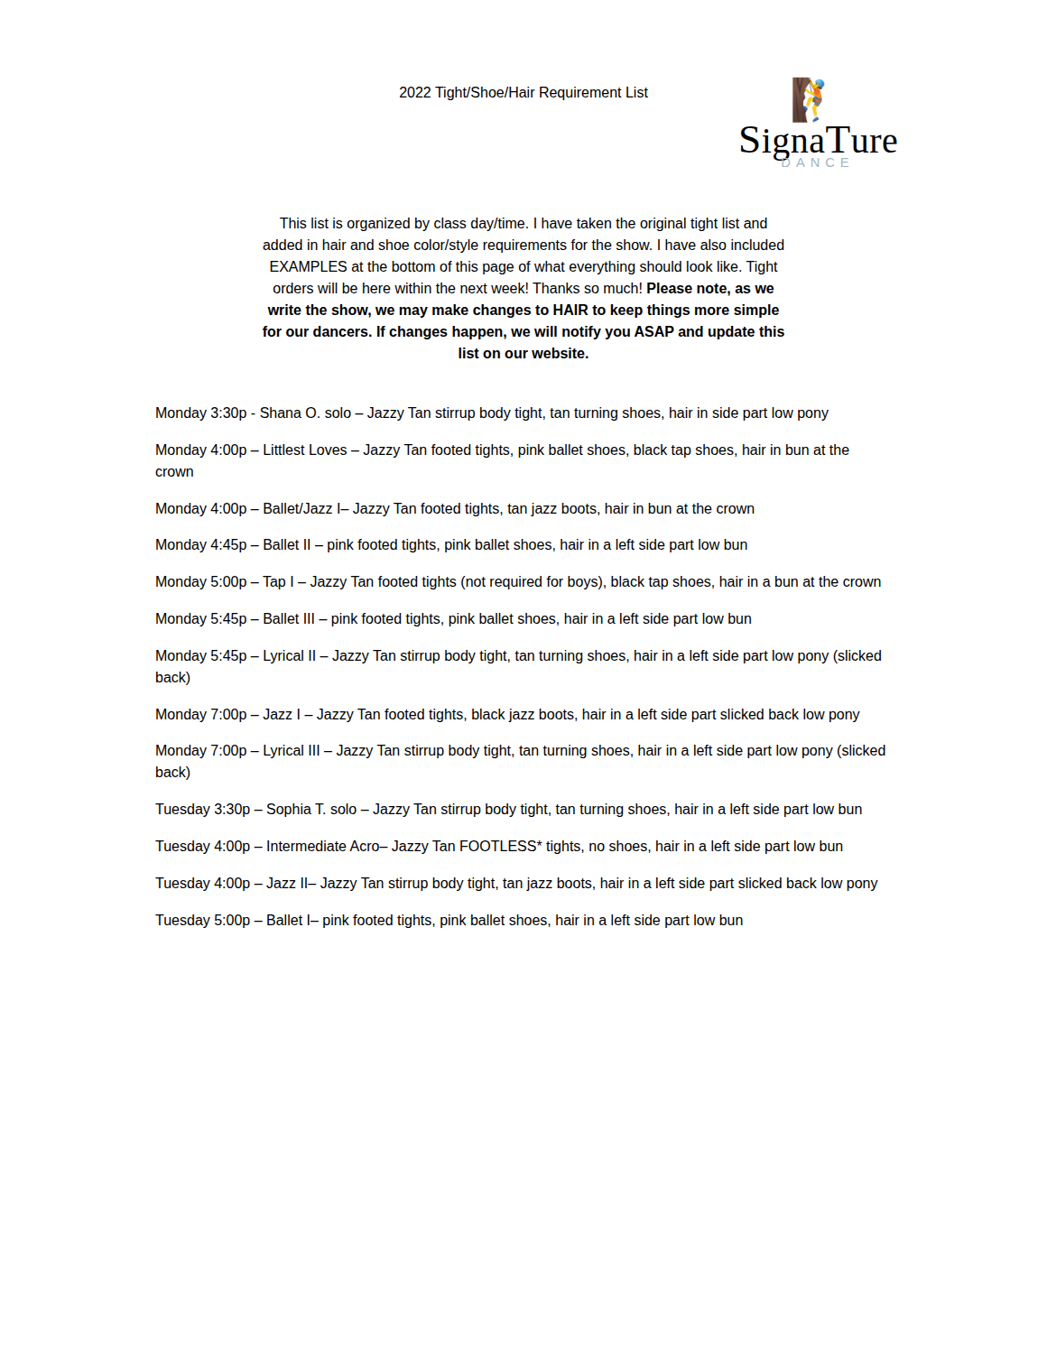2022 Tight/Shoe/Hair Requirement List
🧗 SignaTure DANCE
This list is organized by class day/time. I have taken the original tight list and added in hair and shoe color/style requirements for the show. I have also included EXAMPLES at the bottom of this page of what everything should look like. Tight orders will be here within the next week! Thanks so much! Please note, as we write the show, we may make changes to HAIR to keep things more simple for our dancers. If changes happen, we will notify you ASAP and update this list on our website.
Monday 3:30p - Shana O. solo – Jazzy Tan stirrup body tight, tan turning shoes, hair in side part low pony
Monday 4:00p – Littlest Loves – Jazzy Tan footed tights, pink ballet shoes, black tap shoes, hair in bun at the crown
Monday 4:00p – Ballet/Jazz I– Jazzy Tan footed tights, tan jazz boots, hair in bun at the crown
Monday 4:45p – Ballet II – pink footed tights, pink ballet shoes, hair in a left side part low bun
Monday 5:00p – Tap I – Jazzy Tan footed tights (not required for boys), black tap shoes, hair in a bun at the crown
Monday 5:45p – Ballet III – pink footed tights, pink ballet shoes, hair in a left side part low bun
Monday 5:45p – Lyrical II – Jazzy Tan stirrup body tight, tan turning shoes, hair in a left side part low pony (slicked back)
Monday 7:00p – Jazz I – Jazzy Tan footed tights, black jazz boots, hair in a left side part slicked back low pony
Monday 7:00p – Lyrical III – Jazzy Tan stirrup body tight, tan turning shoes, hair in a left side part low pony (slicked back)
Tuesday 3:30p – Sophia T. solo – Jazzy Tan stirrup body tight, tan turning shoes, hair in a left side part low bun
Tuesday 4:00p – Intermediate Acro– Jazzy Tan FOOTLESS* tights, no shoes, hair in a left side part low bun
Tuesday 4:00p – Jazz II– Jazzy Tan stirrup body tight, tan jazz boots, hair in a left side part slicked back low pony
Tuesday 5:00p – Ballet I– pink footed tights, pink ballet shoes, hair in a left side part low bun